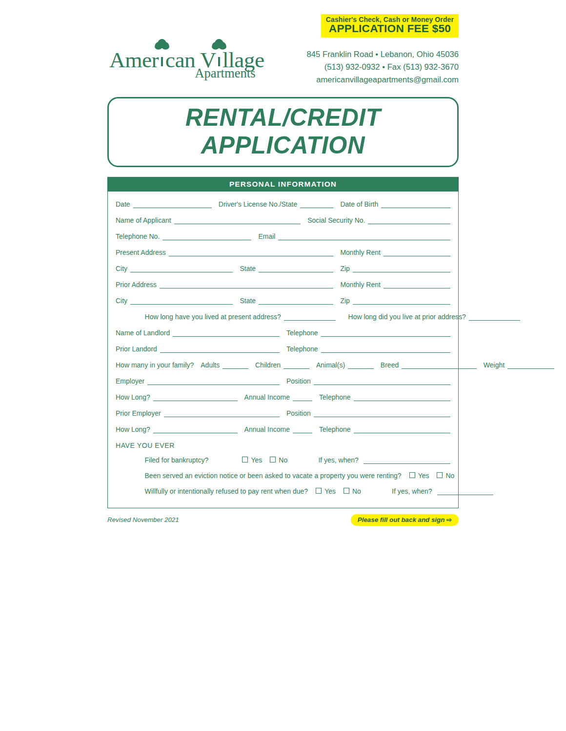Cashier's Check, Cash or Money Order APPLICATION FEE $50
Amer can V llage
Apartments
845 Franklin Road • Lebanon, Ohio 45036
(513) 932-0932 • Fax (513) 932-3670
americanvillageapartments@gmail.com
RENTAL/CREDIT APPLICATION
PERSONAL INFORMATION
Date
Driver's License No./State
Date of Birth
Name of Applicant
Social Security No.
Telephone No.
Email
Present Address
Monthly Rent
City
State
Zip
Prior Address
Monthly Rent
City
State
Zip
How long have you lived at present address?
How long did you live at prior address?
Name of Landlord
Telephone
Prior Landord
Telephone
How many in your family?
Adults
Children
Animal(s)
Breed
Weight
Employer
Position
How Long?
Annual Income
Telephone
Prior Employer
Position
How Long?
Annual Income
Telephone
HAVE YOU EVER
Filed for bankruptcy? Yes No If yes, when?
Been served an eviction notice or been asked to vacate a property you were renting? Yes No
Willfully or intentionally refused to pay rent when due? Yes No If yes, when?
Revised November 2021 Please fill out back and sign ⇨